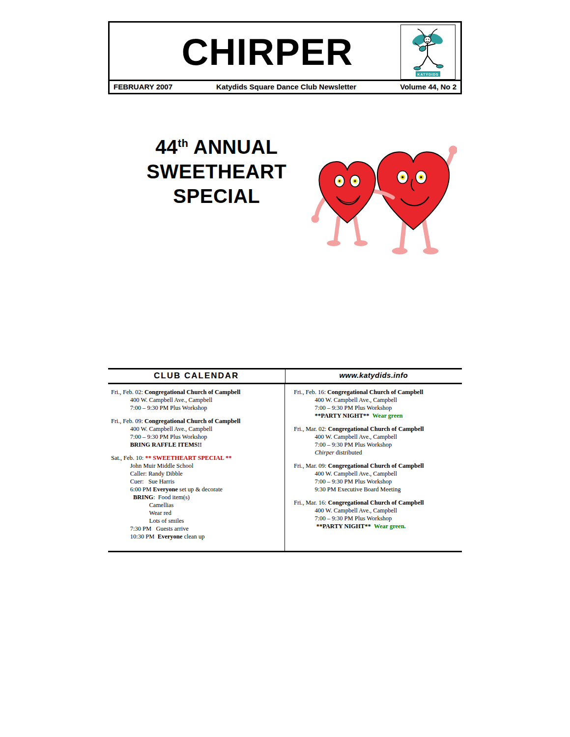CHIRPER
KATYDIDS
FEBRUARY 2007 Katydids Square Dance Club Newsletter Volume 44, No 2
44th ANNUAL
SWEETHEART SPECIAL
CLUB CALENDAR
www.katydids.info
Fri., Feb. 02: Congregational Church of Campbell 400 W. Campbell Ave., Campbell 7:00 – 9:30 PM Plus Workshop
Fri., Feb. 09: Congregational Church of Campbell 400 W. Campbell Ave., Campbell 7:00 – 9:30 PM Plus Workshop BRING RAFFLE ITEMS!!
Sat., Feb. 10: ** SWEETHEART SPECIAL ** John Muir Middle School Caller: Randy Dibble Cuer: Sue Harris 6:00 PM Everyone set up & decorate BRING: Food item(s) Camellias Wear red Lots of smiles 7:30 PM Guests arrive 10:30 PM Everyone clean up
Fri., Feb. 16: Congregational Church of Campbell 400 W. Campbell Ave., Campbell 7:00 – 9:30 PM Plus Workshop **PARTY NIGHT** Wear green
Fri., Mar. 02: Congregational Church of Campbell 400 W. Campbell Ave., Campbell 7:00 – 9:30 PM Plus Workshop Chirper distributed
Fri., Mar. 09: Congregational Church of Campbell 400 W. Campbell Ave., Campbell 7:00 – 9:30 PM Plus Workshop 9:30 PM Executive Board Meeting
Fri., Mar. 16: Congregational Church of Campbell 400 W. Campbell Ave., Campbell 7:00 – 9:30 PM Plus Workshop **PARTY NIGHT** Wear green.